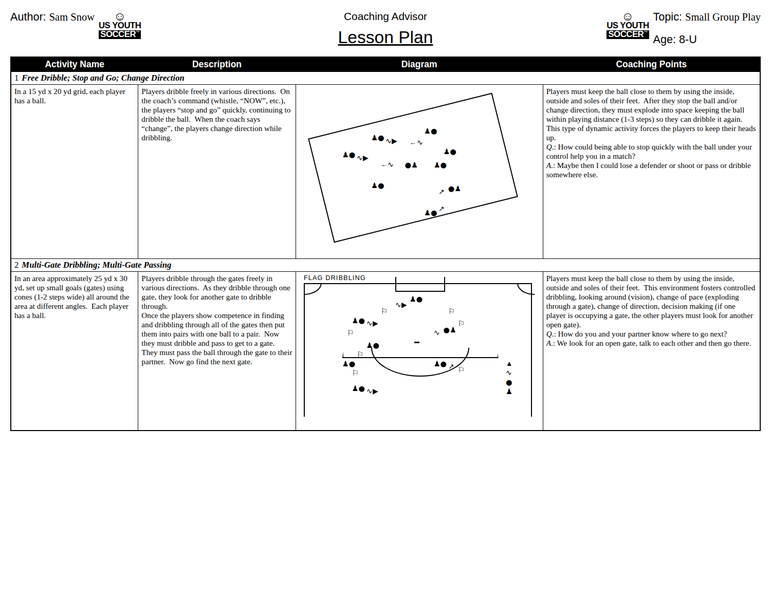Author: Sam Snow ☺ US YOUTH SOCCER™
Coaching Advisor Lesson Plan
☺ US YOUTH SOCCER™ Topic: Small Group Play Age: 8-U
| Activity Name | Description | Diagram | Coaching Points |
| --- | --- | --- | --- |
| 1 Free Dribble; Stop and Go; Change Direction |
| In a 15 yd x 20 yd grid, each player has a ball. | Players dribble freely in various directions. On the coach’s command (whistle, “NOW”, etc.), the players “stop and go” quickly, continuing to dribble the ball. When the coach says “change”, the players change direction while dribbling. | ♟● ∿▶ ♟● ←∿ ♟● ∿▶ ♟● ←∿ ●♟ ♟● ♟● ●♟ ↗ ♟● ↗ | Players must keep the ball close to them by using the inside, outside and soles of their feet. After they stop the ball and/or change direction, they must explode into space keeping the ball within playing distance (1-3 steps) so they can dribble it again. This type of dynamic activity forces the players to keep their heads up. Q .: How could being able to stop quickly with the ball under your control help you in a match? A .: Maybe then I could lose a defender or shoot or pass or dribble somewhere else. |
| 2 Multi-Gate Dribbling; Multi-Gate Passing |
| In an area approximately 25 yd x 30 yd, set up small goals (gates) using cones (1-2 steps wide) all around the area at different angles. Each player has a ball. | Players dribble through the gates freely in various directions. As they dribble through one gate, they look for another gate to dribble through. Once the players show competence in finding and dribbling through all of the gates then put them into pairs with one ball to a pair. Now they must dribble and pass to get to a gate. They must pass the ball through the gate to their partner. Now go find the next gate. | FLAG DRIBBLING ♟● ∿▶ ⚐ ⚐ ♟● ∿▶ ⚐ ⚐ ●♟ ∿ ♟● ⚐ ♟● ⚐ ♟● ↗ ⚐ ♟● ∿▶ ▲ ∿ ● ♟ | Players must keep the ball close to them by using the inside, outside and soles of their feet. This environment fosters controlled dribbling, looking around (vision), change of pace (exploding through a gate), change of direction, decision making (if one player is occupying a gate, the other players must look for another open gate). Q .: How do you and your partner know where to go next? A .: We look for an open gate, talk to each other and then go there. |